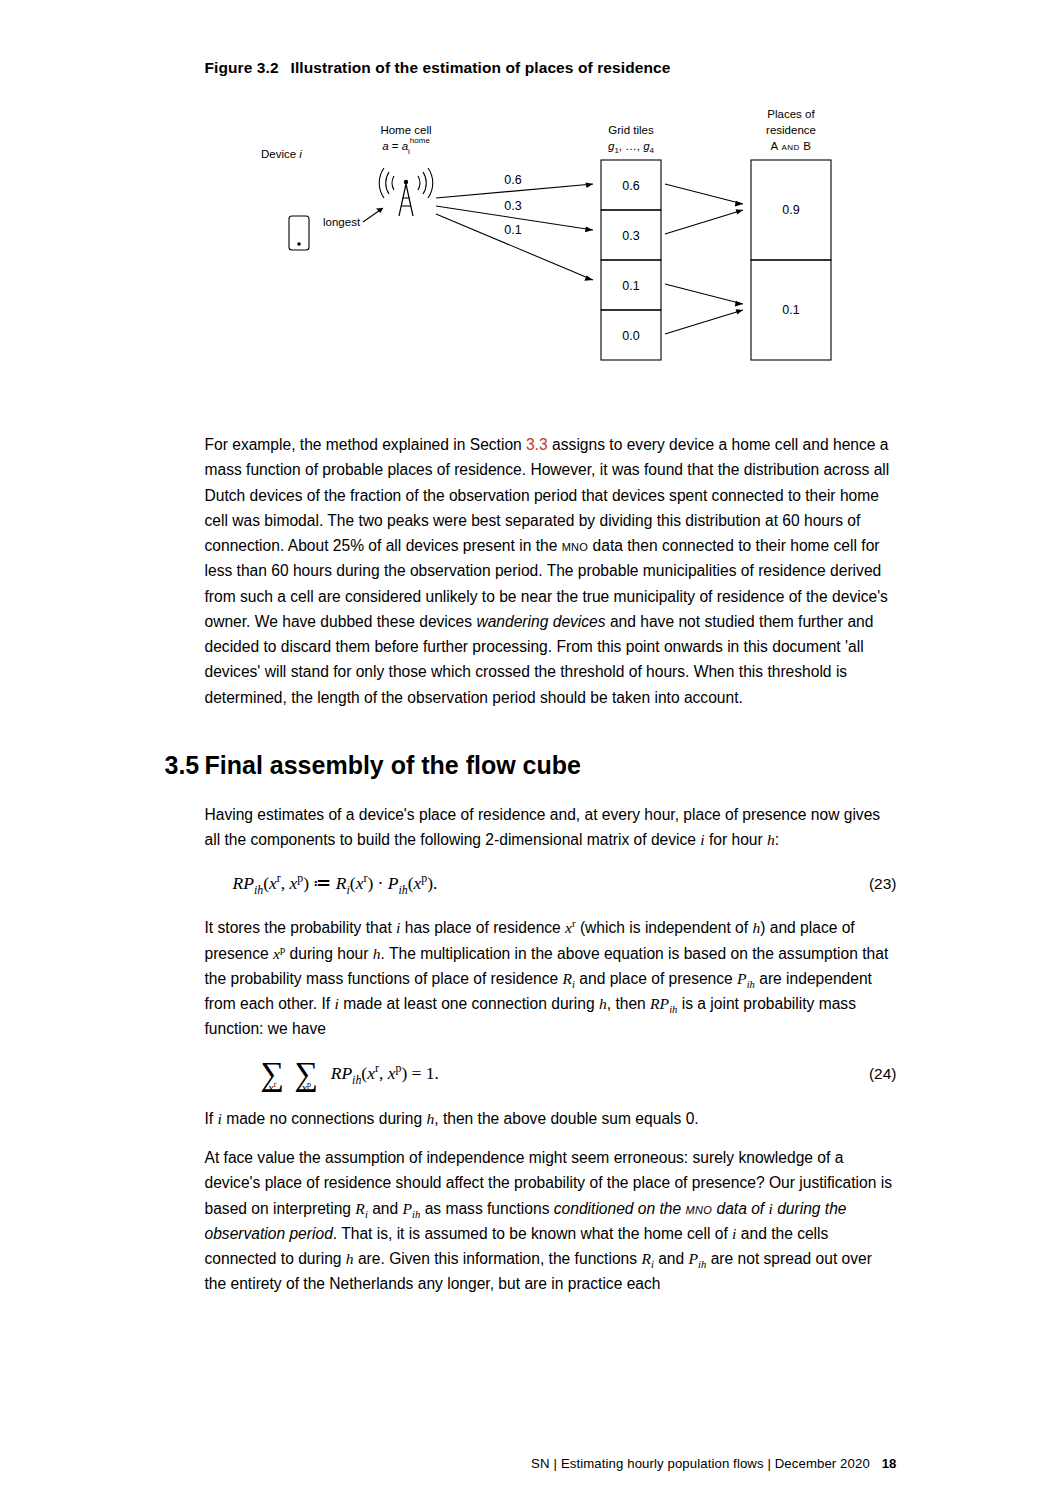Figure 3.2 Illustration of the estimation of places of residence
Device i Home cell a = aihome Grid tiles g1, …, g4 Places of residence A and B longest 0.6 0.3 0.1 0.0 0.9 0.1 0.6 0.3 0.1
For example, the method explained in Section 3.3 assigns to every device a home cell and hence a mass function of probable places of residence. However, it was found that the distribution across all Dutch devices of the fraction of the observation period that devices spent connected to their home cell was bimodal. The two peaks were best separated by dividing this distribution at 60 hours of connection. About 25% of all devices present in the mno data then connected to their home cell for less than 60 hours during the observation period. The probable municipalities of residence derived from such a cell are considered unlikely to be near the true municipality of residence of the device's owner. We have dubbed these devices wandering devices and have not studied them further and decided to discard them before further processing. From this point onwards in this document 'all devices' will stand for only those which crossed the threshold of hours. When this threshold is determined, the length of the observation period should be taken into account.
3.5 Final assembly of the flow cube
Having estimates of a device's place of residence and, at every hour, place of presence now gives all the components to build the following 2-dimensional matrix of device i for hour h:
RPih(xr, xp) ≔ Ri(xr) · Pih(xp).
(23)
It stores the probability that i has place of residence xr (which is independent of h) and place of presence xp during hour h. The multiplication in the above equation is based on the assumption that the probability mass functions of place of residence Ri and place of presence Pih are independent from each other. If i made at least one connection during h, then RPih is a joint probability mass function: we have
∑xr ∑xp RPih(xr, xp) = 1.
(24)
If i made no connections during h, then the above double sum equals 0.
At face value the assumption of independence might seem erroneous: surely knowledge of a device's place of residence should affect the probability of the place of presence? Our justification is based on interpreting Ri and Pih as mass functions conditioned on the mno data of i during the observation period. That is, it is assumed to be known what the home cell of i and the cells connected to during h are. Given this information, the functions Ri and Pih are not spread out over the entirety of the Netherlands any longer, but are in practice each
SN | Estimating hourly population flows | December 2020 18